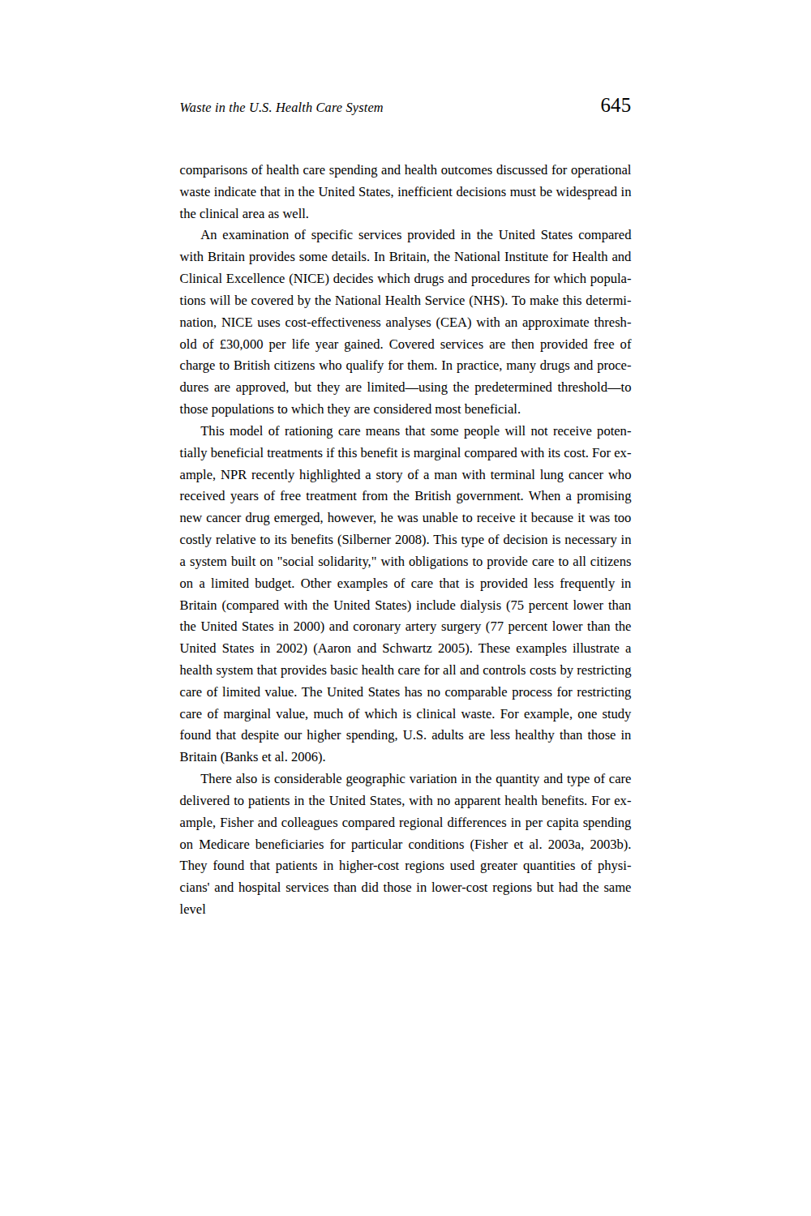Waste in the U.S. Health Care System 645
comparisons of health care spending and health outcomes discussed for operational waste indicate that in the United States, inefficient decisions must be widespread in the clinical area as well.
An examination of specific services provided in the United States compared with Britain provides some details. In Britain, the National Institute for Health and Clinical Excellence (NICE) decides which drugs and procedures for which populations will be covered by the National Health Service (NHS). To make this determination, NICE uses cost-effectiveness analyses (CEA) with an approximate threshold of £30,000 per life year gained. Covered services are then provided free of charge to British citizens who qualify for them. In practice, many drugs and procedures are approved, but they are limited—using the predetermined threshold—to those populations to which they are considered most beneficial.
This model of rationing care means that some people will not receive potentially beneficial treatments if this benefit is marginal compared with its cost. For example, NPR recently highlighted a story of a man with terminal lung cancer who received years of free treatment from the British government. When a promising new cancer drug emerged, however, he was unable to receive it because it was too costly relative to its benefits (Silberner 2008). This type of decision is necessary in a system built on "social solidarity," with obligations to provide care to all citizens on a limited budget. Other examples of care that is provided less frequently in Britain (compared with the United States) include dialysis (75 percent lower than the United States in 2000) and coronary artery surgery (77 percent lower than the United States in 2002) (Aaron and Schwartz 2005). These examples illustrate a health system that provides basic health care for all and controls costs by restricting care of limited value. The United States has no comparable process for restricting care of marginal value, much of which is clinical waste. For example, one study found that despite our higher spending, U.S. adults are less healthy than those in Britain (Banks et al. 2006).
There also is considerable geographic variation in the quantity and type of care delivered to patients in the United States, with no apparent health benefits. For example, Fisher and colleagues compared regional differences in per capita spending on Medicare beneficiaries for particular conditions (Fisher et al. 2003a, 2003b). They found that patients in higher-cost regions used greater quantities of physicians' and hospital services than did those in lower-cost regions but had the same level